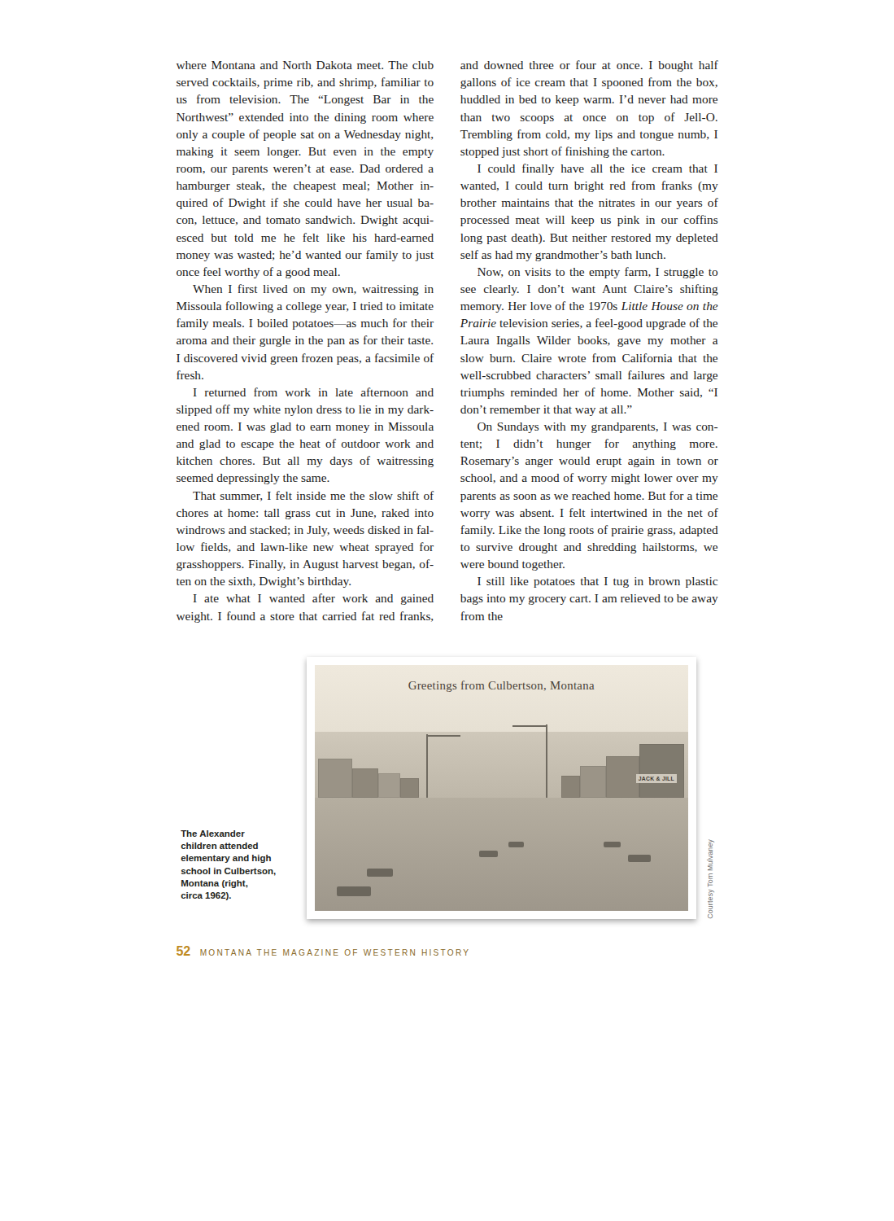where Montana and North Dakota meet. The club served cocktails, prime rib, and shrimp, familiar to us from television. The “Longest Bar in the Northwest” extended into the dining room where only a couple of people sat on a Wednesday night, making it seem longer. But even in the empty room, our parents weren’t at ease. Dad ordered a hamburger steak, the cheapest meal; Mother inquired of Dwight if she could have her usual bacon, lettuce, and tomato sandwich. Dwight acquiesced but told me he felt like his hard-earned money was wasted; he’d wanted our family to just once feel worthy of a good meal.
When I first lived on my own, waitressing in Missoula following a college year, I tried to imitate family meals. I boiled potatoes—as much for their aroma and their gurgle in the pan as for their taste. I discovered vivid green frozen peas, a facsimile of fresh.
I returned from work in late afternoon and slipped off my white nylon dress to lie in my darkened room. I was glad to earn money in Missoula and glad to escape the heat of outdoor work and kitchen chores. But all my days of waitressing seemed depressingly the same.
That summer, I felt inside me the slow shift of chores at home: tall grass cut in June, raked into windrows and stacked; in July, weeds disked in fallow fields, and lawn-like new wheat sprayed for grasshoppers. Finally, in August harvest began, often on the sixth, Dwight’s birthday.
I ate what I wanted after work and gained weight. I found a store that carried fat red franks, and downed three or four at once. I bought half gallons of ice cream that I spooned from the box, huddled in bed to keep warm. I’d never had more than two scoops at once on top of Jell-O. Trembling from cold, my lips and tongue numb, I stopped just short of finishing the carton.
I could finally have all the ice cream that I wanted, I could turn bright red from franks (my brother maintains that the nitrates in our years of processed meat will keep us pink in our coffins long past death). But neither restored my depleted self as had my grandmother’s bath lunch.
Now, on visits to the empty farm, I struggle to see clearly. I don’t want Aunt Claire’s shifting memory. Her love of the 1970s Little House on the Prairie television series, a feel-good upgrade of the Laura Ingalls Wilder books, gave my mother a slow burn. Claire wrote from California that the well-scrubbed characters’ small failures and large triumphs reminded her of home. Mother said, “I don’t remember it that way at all.”
On Sundays with my grandparents, I was content; I didn’t hunger for anything more. Rosemary’s anger would erupt again in town or school, and a mood of worry might lower over my parents as soon as we reached home. But for a time worry was absent. I felt intertwined in the net of family. Like the long roots of prairie grass, adapted to survive drought and shredding hailstorms, we were bound together.
I still like potatoes that I tug in brown plastic bags into my grocery cart. I am relieved to be away from the
The Alexander
children attended
elementary and high
school in Culbertson,
Montana (right,
circa 1962).
Greetings from Culbertson, Montana
JACK & JILL
Courtesy Tom Mulvaney
52 Montana The Magazine of Western History